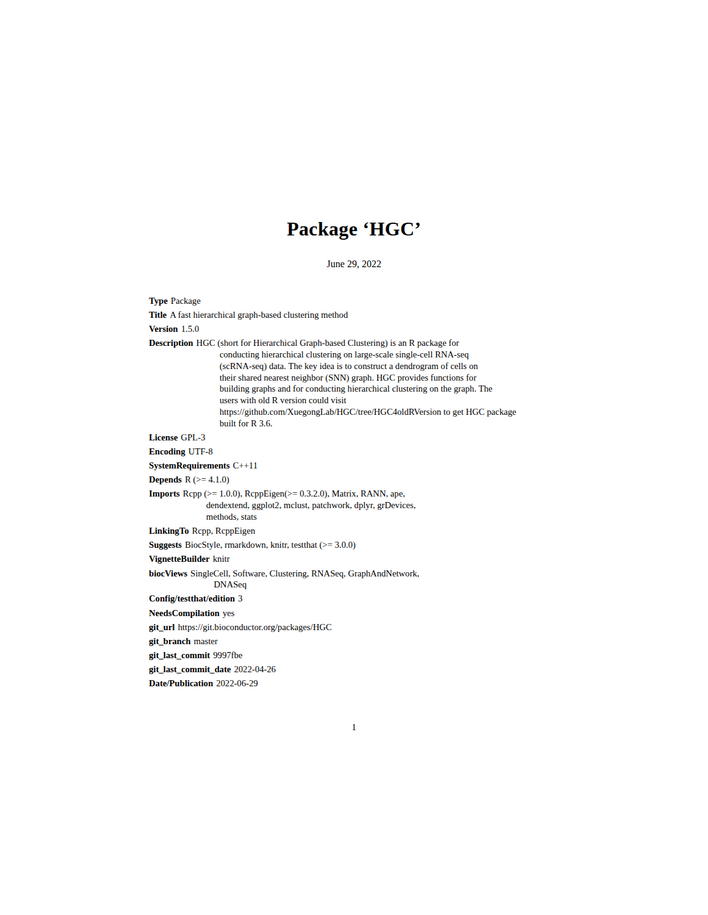Package ‘HGC’
June 29, 2022
Type
Package
Title
A fast hierarchical graph-based clustering method
Version
1.5.0
Description
HGC (short for Hierarchical Graph-based Clustering) is an R package for conducting hierarchical clustering on large-scale single-cell RNA-seq (scRNA-seq) data. The key idea is to construct a dendrogram of cells on their shared nearest neighbor (SNN) graph. HGC provides functions for building graphs and for conducting hierarchical clustering on the graph. The users with old R version could visit https://github.com/XuegongLab/HGC/tree/HGC4oldRVersion to get HGC package built for R 3.6.
License
GPL-3
Encoding
UTF-8
SystemRequirements
C++11
Depends
R (>= 4.1.0)
Imports
Rcpp (>= 1.0.0), RcppEigen(>= 0.3.2.0), Matrix, RANN, ape, dendextend, ggplot2, mclust, patchwork, dplyr, grDevices, methods, stats
LinkingTo
Rcpp, RcppEigen
Suggests
BiocStyle, rmarkdown, knitr, testthat (>= 3.0.0)
VignetteBuilder
knitr
biocViews
SingleCell, Software, Clustering, RNASeq, GraphAndNetwork, DNASeq
Config/testthat/edition
3
NeedsCompilation
yes
git_url
https://git.bioconductor.org/packages/HGC
git_branch
master
git_last_commit
9997fbe
git_last_commit_date
2022-04-26
Date/Publication
2022-06-29
1